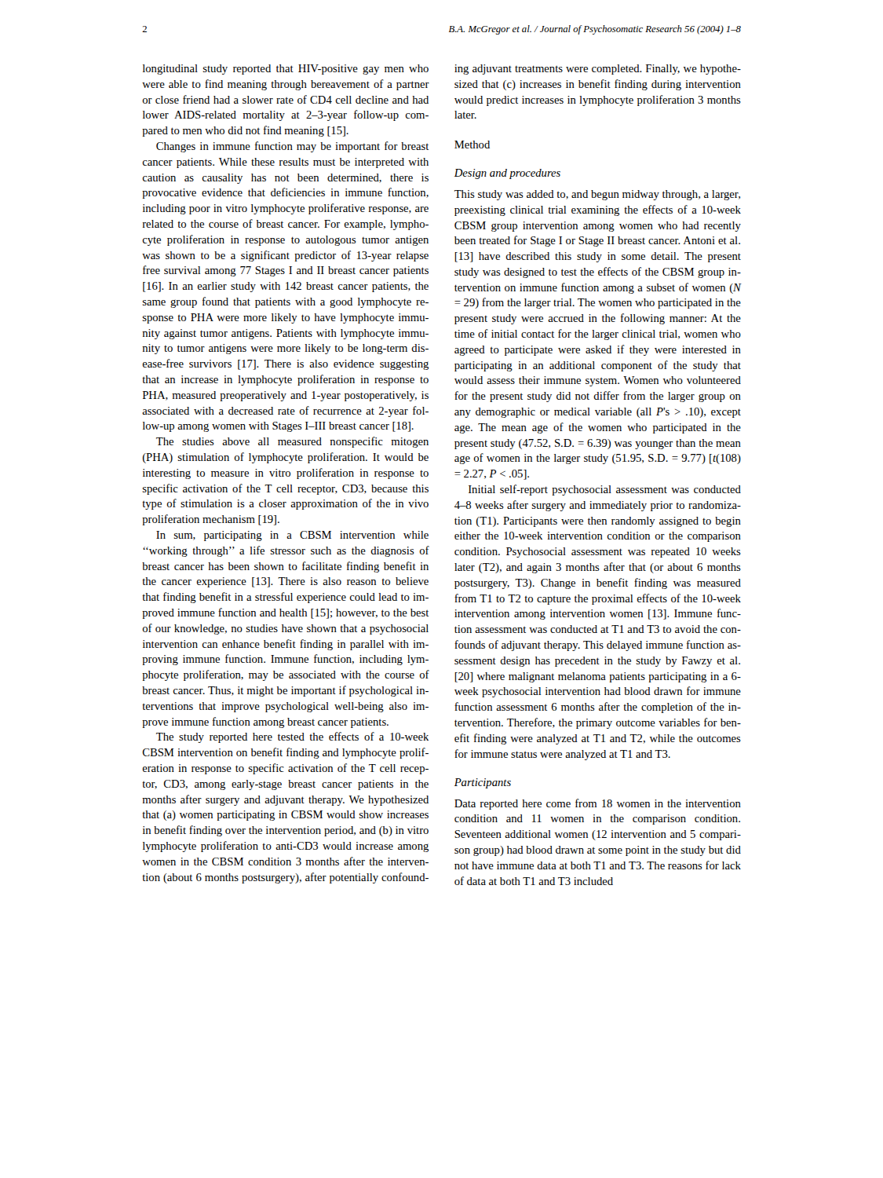2 B.A. McGregor et al. / Journal of Psychosomatic Research 56 (2004) 1–8
longitudinal study reported that HIV-positive gay men who were able to find meaning through bereavement of a partner or close friend had a slower rate of CD4 cell decline and had lower AIDS-related mortality at 2–3-year follow-up compared to men who did not find meaning [15].
Changes in immune function may be important for breast cancer patients. While these results must be interpreted with caution as causality has not been determined, there is provocative evidence that deficiencies in immune function, including poor in vitro lymphocyte proliferative response, are related to the course of breast cancer. For example, lymphocyte proliferation in response to autologous tumor antigen was shown to be a significant predictor of 13-year relapse free survival among 77 Stages I and II breast cancer patients [16]. In an earlier study with 142 breast cancer patients, the same group found that patients with a good lymphocyte response to PHA were more likely to have lymphocyte immunity against tumor antigens. Patients with lymphocyte immunity to tumor antigens were more likely to be long-term disease-free survivors [17]. There is also evidence suggesting that an increase in lymphocyte proliferation in response to PHA, measured preoperatively and 1-year postoperatively, is associated with a decreased rate of recurrence at 2-year follow-up among women with Stages I–III breast cancer [18].
The studies above all measured nonspecific mitogen (PHA) stimulation of lymphocyte proliferation. It would be interesting to measure in vitro proliferation in response to specific activation of the T cell receptor, CD3, because this type of stimulation is a closer approximation of the in vivo proliferation mechanism [19].
In sum, participating in a CBSM intervention while ‘‘working through’’ a life stressor such as the diagnosis of breast cancer has been shown to facilitate finding benefit in the cancer experience [13]. There is also reason to believe that finding benefit in a stressful experience could lead to improved immune function and health [15]; however, to the best of our knowledge, no studies have shown that a psychosocial intervention can enhance benefit finding in parallel with improving immune function. Immune function, including lymphocyte proliferation, may be associated with the course of breast cancer. Thus, it might be important if psychological interventions that improve psychological well-being also improve immune function among breast cancer patients.
The study reported here tested the effects of a 10-week CBSM intervention on benefit finding and lymphocyte proliferation in response to specific activation of the T cell receptor, CD3, among early-stage breast cancer patients in the months after surgery and adjuvant therapy. We hypothesized that (a) women participating in CBSM would show increases in benefit finding over the intervention period, and (b) in vitro lymphocyte proliferation to anti-CD3 would increase among women in the CBSM condition 3 months after the intervention (about 6 months postsurgery), after potentially confounding adjuvant treatments were completed. Finally, we hypothesized that (c) increases in benefit finding during intervention would predict increases in lymphocyte proliferation 3 months later.
Method
Design and procedures
This study was added to, and begun midway through, a larger, preexisting clinical trial examining the effects of a 10-week CBSM group intervention among women who had recently been treated for Stage I or Stage II breast cancer. Antoni et al. [13] have described this study in some detail. The present study was designed to test the effects of the CBSM group intervention on immune function among a subset of women (N = 29) from the larger trial. The women who participated in the present study were accrued in the following manner: At the time of initial contact for the larger clinical trial, women who agreed to participate were asked if they were interested in participating in an additional component of the study that would assess their immune system. Women who volunteered for the present study did not differ from the larger group on any demographic or medical variable (all P's > .10), except age. The mean age of the women who participated in the present study (47.52, S.D. = 6.39) was younger than the mean age of women in the larger study (51.95, S.D. = 9.77) [t(108) = 2.27, P < .05].
Initial self-report psychosocial assessment was conducted 4–8 weeks after surgery and immediately prior to randomization (T1). Participants were then randomly assigned to begin either the 10-week intervention condition or the comparison condition. Psychosocial assessment was repeated 10 weeks later (T2), and again 3 months after that (or about 6 months postsurgery, T3). Change in benefit finding was measured from T1 to T2 to capture the proximal effects of the 10-week intervention among intervention women [13]. Immune function assessment was conducted at T1 and T3 to avoid the confounds of adjuvant therapy. This delayed immune function assessment design has precedent in the study by Fawzy et al. [20] where malignant melanoma patients participating in a 6-week psychosocial intervention had blood drawn for immune function assessment 6 months after the completion of the intervention. Therefore, the primary outcome variables for benefit finding were analyzed at T1 and T2, while the outcomes for immune status were analyzed at T1 and T3.
Participants
Data reported here come from 18 women in the intervention condition and 11 women in the comparison condition. Seventeen additional women (12 intervention and 5 comparison group) had blood drawn at some point in the study but did not have immune data at both T1 and T3. The reasons for lack of data at both T1 and T3 included